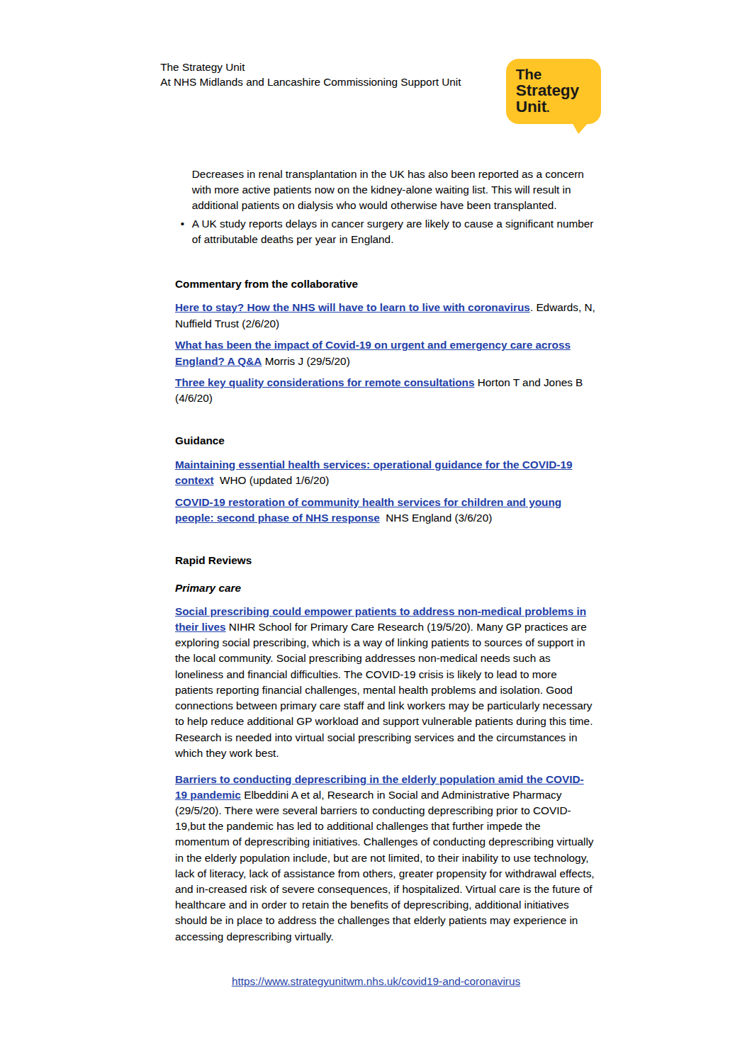The Strategy Unit
At NHS Midlands and Lancashire Commissioning Support Unit
The
Strategy
Unit.
Decreases in renal transplantation in the UK has also been reported as a concern with more active patients now on the kidney-alone waiting list. This will result in additional patients on dialysis who would otherwise have been transplanted.
A UK study reports delays in cancer surgery are likely to cause a significant number of attributable deaths per year in England.
Commentary from the collaborative
Here to stay? How the NHS will have to learn to live with coronavirus. Edwards, N, Nuffield Trust (2/6/20)
What has been the impact of Covid-19 on urgent and emergency care across England? A Q&A Morris J (29/5/20)
Three key quality considerations for remote consultations Horton T and Jones B (4/6/20)
Guidance
Maintaining essential health services: operational guidance for the COVID-19 context WHO (updated 1/6/20)
COVID-19 restoration of community health services for children and young people: second phase of NHS response NHS England (3/6/20)
Rapid Reviews
Primary care
Social prescribing could empower patients to address non-medical problems in their lives NIHR School for Primary Care Research (19/5/20). Many GP practices are exploring social prescribing, which is a way of linking patients to sources of support in the local community. Social prescribing addresses non-medical needs such as loneliness and financial difficulties. The COVID-19 crisis is likely to lead to more patients reporting financial challenges, mental health problems and isolation. Good connections between primary care staff and link workers may be particularly necessary to help reduce additional GP workload and support vulnerable patients during this time. Research is needed into virtual social prescribing services and the circumstances in which they work best.
Barriers to conducting deprescribing in the elderly population amid the COVID-19 pandemic Elbeddini A et al, Research in Social and Administrative Pharmacy (29/5/20). There were several barriers to conducting deprescribing prior to COVID-19,but the pandemic has led to additional challenges that further impede the momentum of deprescribing initiatives. Challenges of conducting deprescribing virtually in the elderly population include, but are not limited, to their inability to use technology, lack of literacy, lack of assistance from others, greater propensity for withdrawal effects, and in-creased risk of severe consequences, if hospitalized. Virtual care is the future of healthcare and in order to retain the benefits of deprescribing, additional initiatives should be in place to address the challenges that elderly patients may experience in accessing deprescribing virtually.
https://www.strategyunitwm.nhs.uk/covid19-and-coronavirus